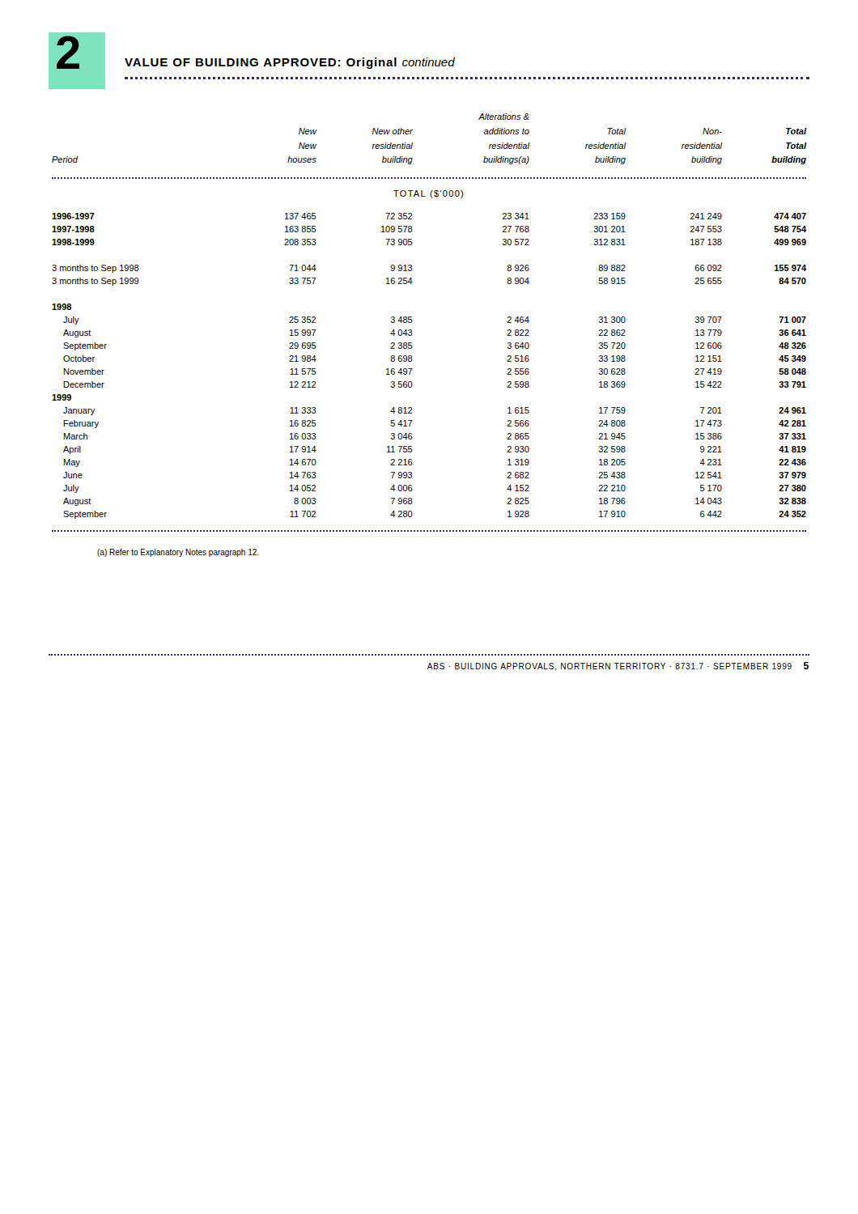2
VALUE OF BUILDING APPROVED: Original continued
| | | | Alterations & | | | |
| --- | --- | --- | --- | --- | --- | --- |
| | New | New other | additions to | Total | Non- | Total |
| | New | residential | residential | residential | residential | Total |
| Period | houses | building | buildings(a) | building | building | building |
| TOTAL ($'000) |
| 1996-1997 | 137 465 | 72 352 | 23 341 | 233 159 | 241 249 | 474 407 |
| 1997-1998 | 163 855 | 109 578 | 27 768 | 301 201 | 247 553 | 548 754 |
| 1998-1999 | 208 353 | 73 905 | 30 572 | 312 831 | 187 138 | 499 969 |
| 3 months to Sep 1998 | 71 044 | 9 913 | 8 926 | 89 882 | 66 092 | 155 974 |
| 3 months to Sep 1999 | 33 757 | 16 254 | 8 904 | 58 915 | 25 655 | 84 570 |
| 1998 | | | | | | |
| July | 25 352 | 3 485 | 2 464 | 31 300 | 39 707 | 71 007 |
| August | 15 997 | 4 043 | 2 822 | 22 862 | 13 779 | 36 641 |
| September | 29 695 | 2 385 | 3 640 | 35 720 | 12 606 | 48 326 |
| October | 21 984 | 8 698 | 2 516 | 33 198 | 12 151 | 45 349 |
| November | 11 575 | 16 497 | 2 556 | 30 628 | 27 419 | 58 048 |
| December | 12 212 | 3 560 | 2 598 | 18 369 | 15 422 | 33 791 |
| 1999 | | | | | | |
| January | 11 333 | 4 812 | 1 615 | 17 759 | 7 201 | 24 961 |
| February | 16 825 | 5 417 | 2 566 | 24 808 | 17 473 | 42 281 |
| March | 16 033 | 3 046 | 2 865 | 21 945 | 15 386 | 37 331 |
| April | 17 914 | 11 755 | 2 930 | 32 598 | 9 221 | 41 819 |
| May | 14 670 | 2 216 | 1 319 | 18 205 | 4 231 | 22 436 |
| June | 14 763 | 7 993 | 2 682 | 25 438 | 12 541 | 37 979 |
| July | 14 052 | 4 006 | 4 152 | 22 210 | 5 170 | 27 380 |
| August | 8 003 | 7 968 | 2 825 | 18 796 | 14 043 | 32 838 |
| September | 11 702 | 4 280 | 1 928 | 17 910 | 6 442 | 24 352 |
(a) Refer to Explanatory Notes paragraph 12.
ABS · BUILDING APPROVALS, NORTHERN TERRITORY · 8731.7 · SEPTEMBER 1999 5